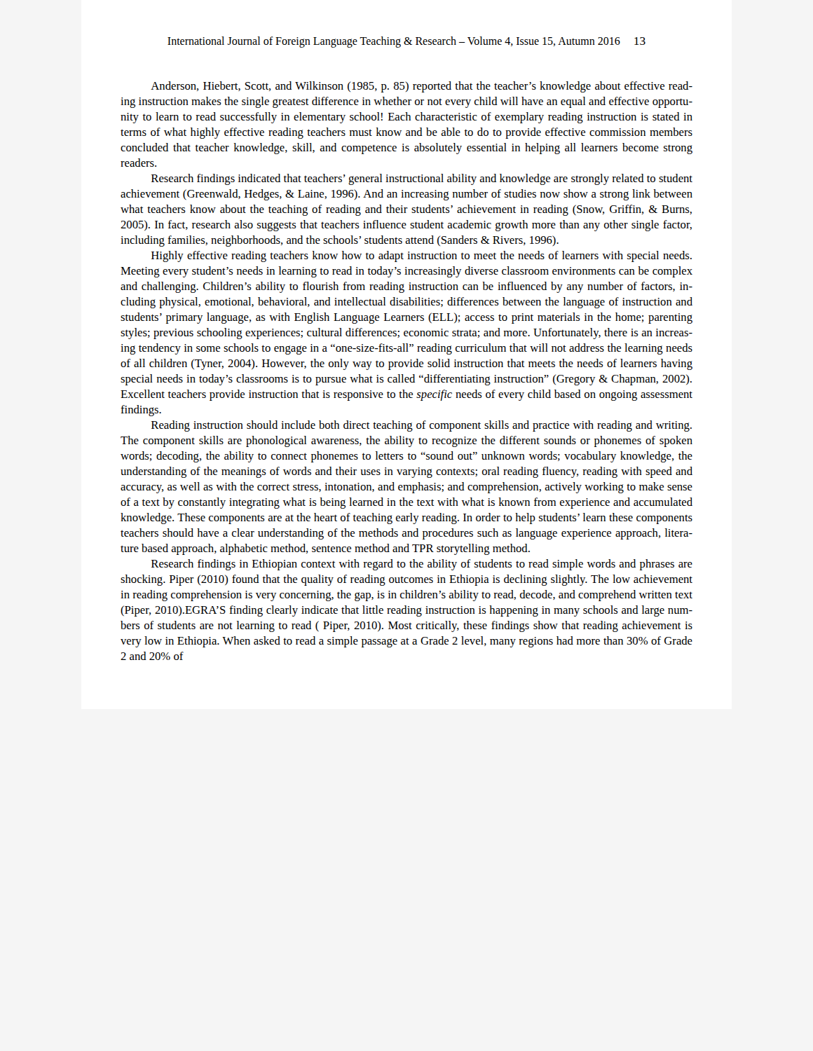International Journal of Foreign Language Teaching & Research – Volume 4, Issue 15, Autumn 2016 13
Anderson, Hiebert, Scott, and Wilkinson (1985, p. 85) reported that the teacher’s knowledge about effective reading instruction makes the single greatest difference in whether or not every child will have an equal and effective opportunity to learn to read successfully in elementary school! Each characteristic of exemplary reading instruction is stated in terms of what highly effective reading teachers must know and be able to do to provide effective commission members concluded that teacher knowledge, skill, and competence is absolutely essential in helping all learners become strong readers.
Research findings indicated that teachers’ general instructional ability and knowledge are strongly related to student achievement (Greenwald, Hedges, & Laine, 1996). And an increasing number of studies now show a strong link between what teachers know about the teaching of reading and their students’ achievement in reading (Snow, Griffin, & Burns, 2005). In fact, research also suggests that teachers influence student academic growth more than any other single factor, including families, neighborhoods, and the schools’ students attend (Sanders & Rivers, 1996).
Highly effective reading teachers know how to adapt instruction to meet the needs of learners with special needs. Meeting every student’s needs in learning to read in today’s increasingly diverse classroom environments can be complex and challenging. Children’s ability to flourish from reading instruction can be influenced by any number of factors, including physical, emotional, behavioral, and intellectual disabilities; differences between the language of instruction and students’ primary language, as with English Language Learners (ELL); access to print materials in the home; parenting styles; previous schooling experiences; cultural differences; economic strata; and more. Unfortunately, there is an increasing tendency in some schools to engage in a “one-size-fits-all” reading curriculum that will not address the learning needs of all children (Tyner, 2004). However, the only way to provide solid instruction that meets the needs of learners having special needs in today’s classrooms is to pursue what is called “differentiating instruction” (Gregory & Chapman, 2002). Excellent teachers provide instruction that is responsive to the specific needs of every child based on ongoing assessment findings.
Reading instruction should include both direct teaching of component skills and practice with reading and writing. The component skills are phonological awareness, the ability to recognize the different sounds or phonemes of spoken words; decoding, the ability to connect phonemes to letters to “sound out” unknown words; vocabulary knowledge, the understanding of the meanings of words and their uses in varying contexts; oral reading fluency, reading with speed and accuracy, as well as with the correct stress, intonation, and emphasis; and comprehension, actively working to make sense of a text by constantly integrating what is being learned in the text with what is known from experience and accumulated knowledge. These components are at the heart of teaching early reading. In order to help students’ learn these components teachers should have a clear understanding of the methods and procedures such as language experience approach, literature based approach, alphabetic method, sentence method and TPR storytelling method.
Research findings in Ethiopian context with regard to the ability of students to read simple words and phrases are shocking. Piper (2010) found that the quality of reading outcomes in Ethiopia is declining slightly. The low achievement in reading comprehension is very concerning, the gap, is in children’s ability to read, decode, and comprehend written text (Piper, 2010).EGRA’S finding clearly indicate that little reading instruction is happening in many schools and large numbers of students are not learning to read ( Piper, 2010). Most critically, these findings show that reading achievement is very low in Ethiopia. When asked to read a simple passage at a Grade 2 level, many regions had more than 30% of Grade 2 and 20% of